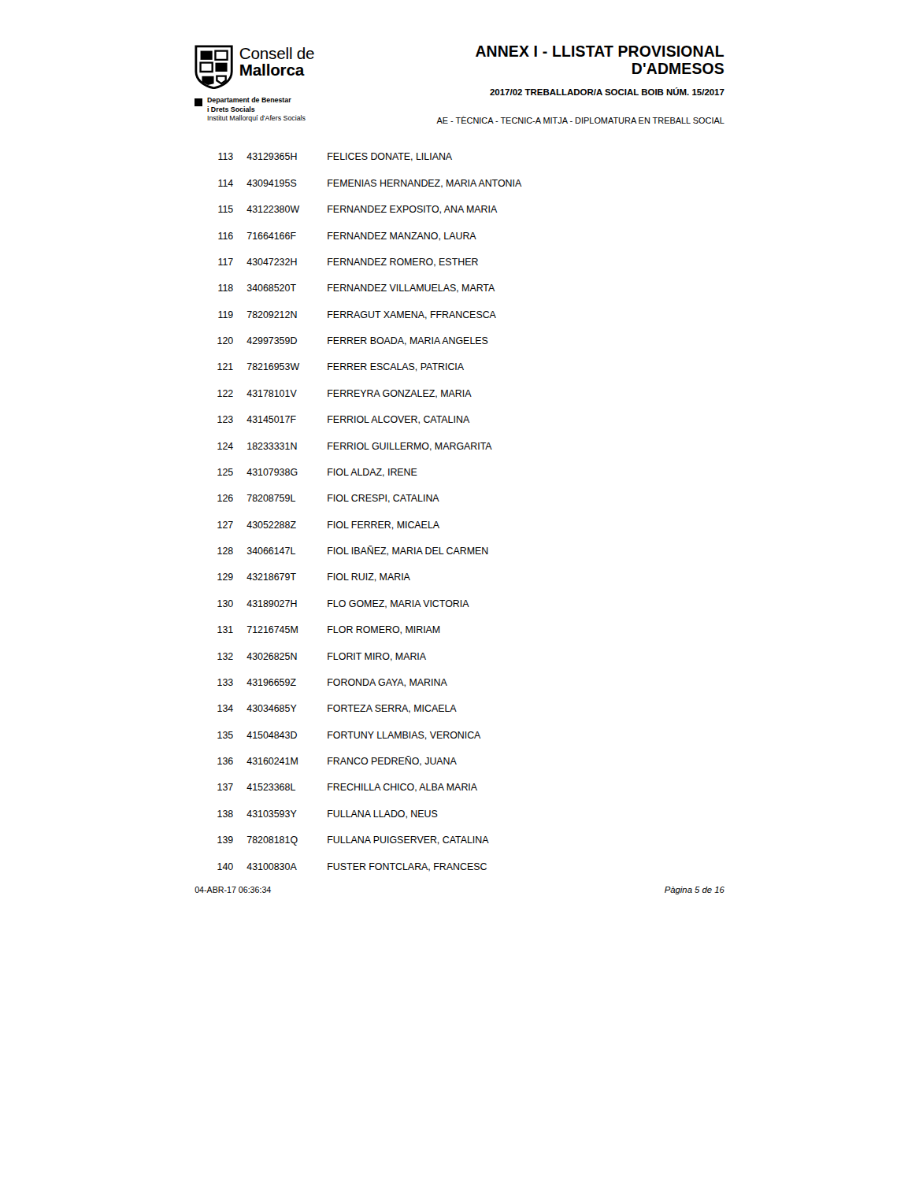Consell de
Mallorca
Departament de Benestar
i Drets Socials
Institut Mallorquí d'Afers Socials
ANNEX I - LLISTAT PROVISIONAL D'ADMESOS
2017/02 TREBALLADOR/A SOCIAL BOIB NÚM. 15/2017
AE - TÈCNICA - TECNIC-A MITJA - DIPLOMATURA EN TREBALL SOCIAL
113
43129365H
FELICES DONATE, LILIANA
114
43094195S
FEMENIAS HERNANDEZ, MARIA ANTONIA
115
43122380W
FERNANDEZ EXPOSITO, ANA MARIA
116
71664166F
FERNANDEZ MANZANO, LAURA
117
43047232H
FERNANDEZ ROMERO, ESTHER
118
34068520T
FERNANDEZ VILLAMUELAS, MARTA
119
78209212N
FERRAGUT XAMENA, FFRANCESCA
120
42997359D
FERRER BOADA, MARIA ANGELES
121
78216953W
FERRER ESCALAS, PATRICIA
122
43178101V
FERREYRA GONZALEZ, MARIA
123
43145017F
FERRIOL ALCOVER, CATALINA
124
18233331N
FERRIOL GUILLERMO, MARGARITA
125
43107938G
FIOL ALDAZ, IRENE
126
78208759L
FIOL CRESPI, CATALINA
127
43052288Z
FIOL FERRER, MICAELA
128
34066147L
FIOL IBAÑEZ, MARIA DEL CARMEN
129
43218679T
FIOL RUIZ, MARIA
130
43189027H
FLO GOMEZ, MARIA VICTORIA
131
71216745M
FLOR ROMERO, MIRIAM
132
43026825N
FLORIT MIRO, MARIA
133
43196659Z
FORONDA GAYA, MARINA
134
43034685Y
FORTEZA SERRA, MICAELA
135
41504843D
FORTUNY LLAMBIAS, VERONICA
136
43160241M
FRANCO PEDREÑO, JUANA
137
41523368L
FRECHILLA CHICO, ALBA MARIA
138
43103593Y
FULLANA LLADO, NEUS
139
78208181Q
FULLANA PUIGSERVER, CATALINA
140
43100830A
FUSTER FONTCLARA, FRANCESC
04-ABR-17 06:36:34
Pàgina 5 de 16